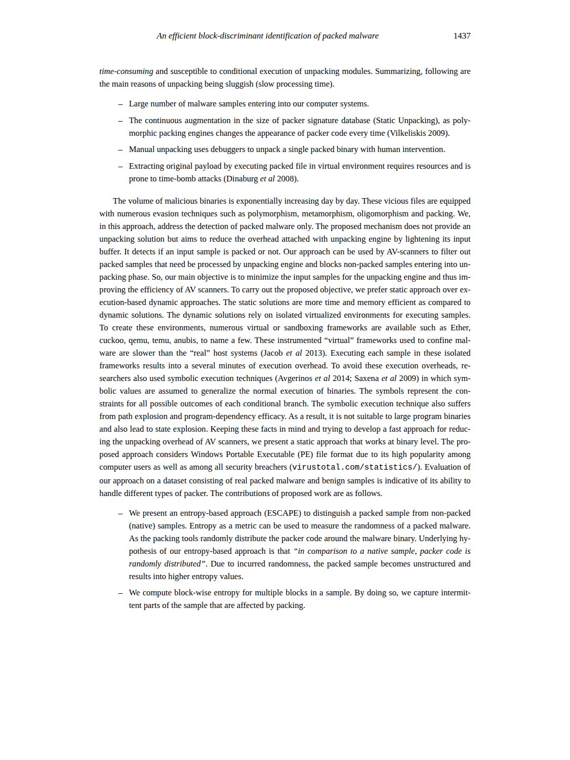An efficient block-discriminant identification of packed malware 1437
time-consuming and susceptible to conditional execution of unpacking modules. Summarizing, following are the main reasons of unpacking being sluggish (slow processing time).
Large number of malware samples entering into our computer systems.
The continuous augmentation in the size of packer signature database (Static Unpacking), as polymorphic packing engines changes the appearance of packer code every time (Vilkeliskis 2009).
Manual unpacking uses debuggers to unpack a single packed binary with human intervention.
Extracting original payload by executing packed file in virtual environment requires resources and is prone to time-bomb attacks (Dinaburg et al 2008).
The volume of malicious binaries is exponentially increasing day by day. These vicious files are equipped with numerous evasion techniques such as polymorphism, metamorphism, oligomorphism and packing. We, in this approach, address the detection of packed malware only. The proposed mechanism does not provide an unpacking solution but aims to reduce the overhead attached with unpacking engine by lightening its input buffer. It detects if an input sample is packed or not. Our approach can be used by AV-scanners to filter out packed samples that need be processed by unpacking engine and blocks non-packed samples entering into unpacking phase. So, our main objective is to minimize the input samples for the unpacking engine and thus improving the efficiency of AV scanners. To carry out the proposed objective, we prefer static approach over execution-based dynamic approaches. The static solutions are more time and memory efficient as compared to dynamic solutions. The dynamic solutions rely on isolated virtualized environments for executing samples. To create these environments, numerous virtual or sandboxing frameworks are available such as Ether, cuckoo, qemu, temu, anubis, to name a few. These instrumented “virtual” frameworks used to confine malware are slower than the “real” host systems (Jacob et al 2013). Executing each sample in these isolated frameworks results into a several minutes of execution overhead. To avoid these execution overheads, researchers also used symbolic execution techniques (Avgerinos et al 2014; Saxena et al 2009) in which symbolic values are assumed to generalize the normal execution of binaries. The symbols represent the constraints for all possible outcomes of each conditional branch. The symbolic execution technique also suffers from path explosion and program-dependency efficacy. As a result, it is not suitable to large program binaries and also lead to state explosion. Keeping these facts in mind and trying to develop a fast approach for reducing the unpacking overhead of AV scanners, we present a static approach that works at binary level. The proposed approach considers Windows Portable Executable (PE) file format due to its high popularity among computer users as well as among all security breachers (virustotal.com/statistics/). Evaluation of our approach on a dataset consisting of real packed malware and benign samples is indicative of its ability to handle different types of packer. The contributions of proposed work are as follows.
We present an entropy-based approach (ESCAPE) to distinguish a packed sample from non-packed (native) samples. Entropy as a metric can be used to measure the randomness of a packed malware. As the packing tools randomly distribute the packer code around the malware binary. Underlying hypothesis of our entropy-based approach is that “in comparison to a native sample, packer code is randomly distributed”. Due to incurred randomness, the packed sample becomes unstructured and results into higher entropy values.
We compute block-wise entropy for multiple blocks in a sample. By doing so, we capture intermittent parts of the sample that are affected by packing.